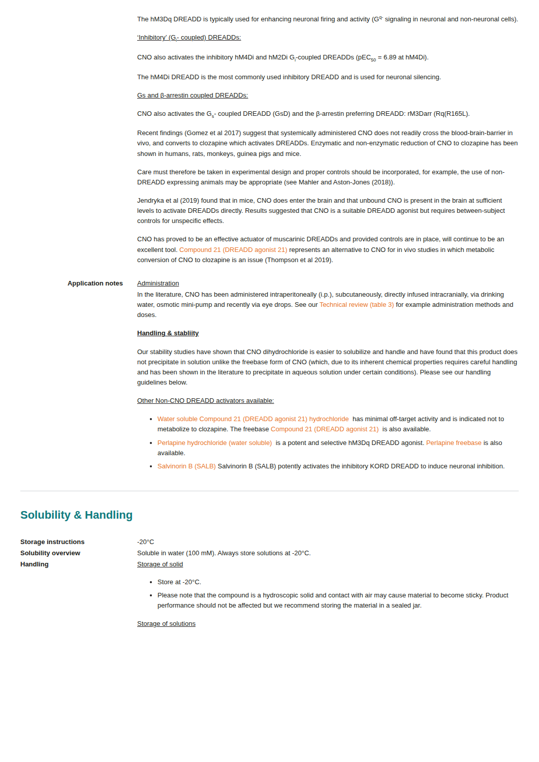The hM3Dq DREADD is typically used for enhancing neuronal firing and activity (Gq- signaling in neuronal and non-neuronal cells).
‘Inhibitory’ (Gi- coupled) DREADDs:
CNO also activates the inhibitory hM4Di and hM2Di Gi-coupled DREADDs (pEC50 = 6.89 at hM4Di).
The hM4Di DREADD is the most commonly used inhibitory DREADD and is used for neuronal silencing.
Gs and β-arrestin coupled DREADDs:
CNO also activates the Gs- coupled DREADD (GsD) and the β-arrestin preferring DREADD: rM3Darr (Rq(R165L).
Recent findings (Gomez et al 2017) suggest that systemically administered CNO does not readily cross the blood-brain-barrier in vivo, and converts to clozapine which activates DREADDs. Enzymatic and non-enzymatic reduction of CNO to clozapine has been shown in humans, rats, monkeys, guinea pigs and mice.
Care must therefore be taken in experimental design and proper controls should be incorporated, for example, the use of non-DREADD expressing animals may be appropriate (see Mahler and Aston-Jones (2018)).
Jendryka et al (2019) found that in mice, CNO does enter the brain and that unbound CNO is present in the brain at sufficient levels to activate DREADDs directly. Results suggested that CNO is a suitable DREADD agonist but requires between-subject controls for unspecific effects.
CNO has proved to be an effective actuator of muscarinic DREADDs and provided controls are in place, will continue to be an excellent tool. Compound 21 (DREADD agonist 21) represents an alternative to CNO for in vivo studies in which metabolic conversion of CNO to clozapine is an issue (Thompson et al 2019).
Application notes
Administration
In the literature, CNO has been administered intraperitoneally (i.p.), subcutaneously, directly infused intracranially, via drinking water, osmotic mini-pump and recently via eye drops. See our Technical review (table 3) for example administration methods and doses.
Handling & stabliity
Our stability studies have shown that CNO dihydrochloride is easier to solubilize and handle and have found that this product does not precipitate in solution unlike the freebase form of CNO (which, due to its inherent chemical properties requires careful handling and has been shown in the literature to precipitate in aqueous solution under certain conditions). Please see our handling guidelines below.
Other Non-CNO DREADD activators available:
Water soluble Compound 21 (DREADD agonist 21) hydrochloride has minimal off-target activity and is indicated not to metabolize to clozapine. The freebase Compound 21 (DREADD agonist 21) is also available.
Perlapine hydrochloride (water soluble) is a potent and selective hM3Dq DREADD agonist. Perlapine freebase is also available.
Salvinorin B (SALB) Salvinorin B (SALB) potently activates the inhibitory KORD DREADD to induce neuronal inhibition.
Solubility & Handling
Storage instructions
-20°C
Solubility overview
Soluble in water (100 mM). Always store solutions at -20°C.
Handling
Storage of solid
Store at -20°C.
Please note that the compound is a hydroscopic solid and contact with air may cause material to become sticky. Product performance should not be affected but we recommend storing the material in a sealed jar.
Storage of solutions